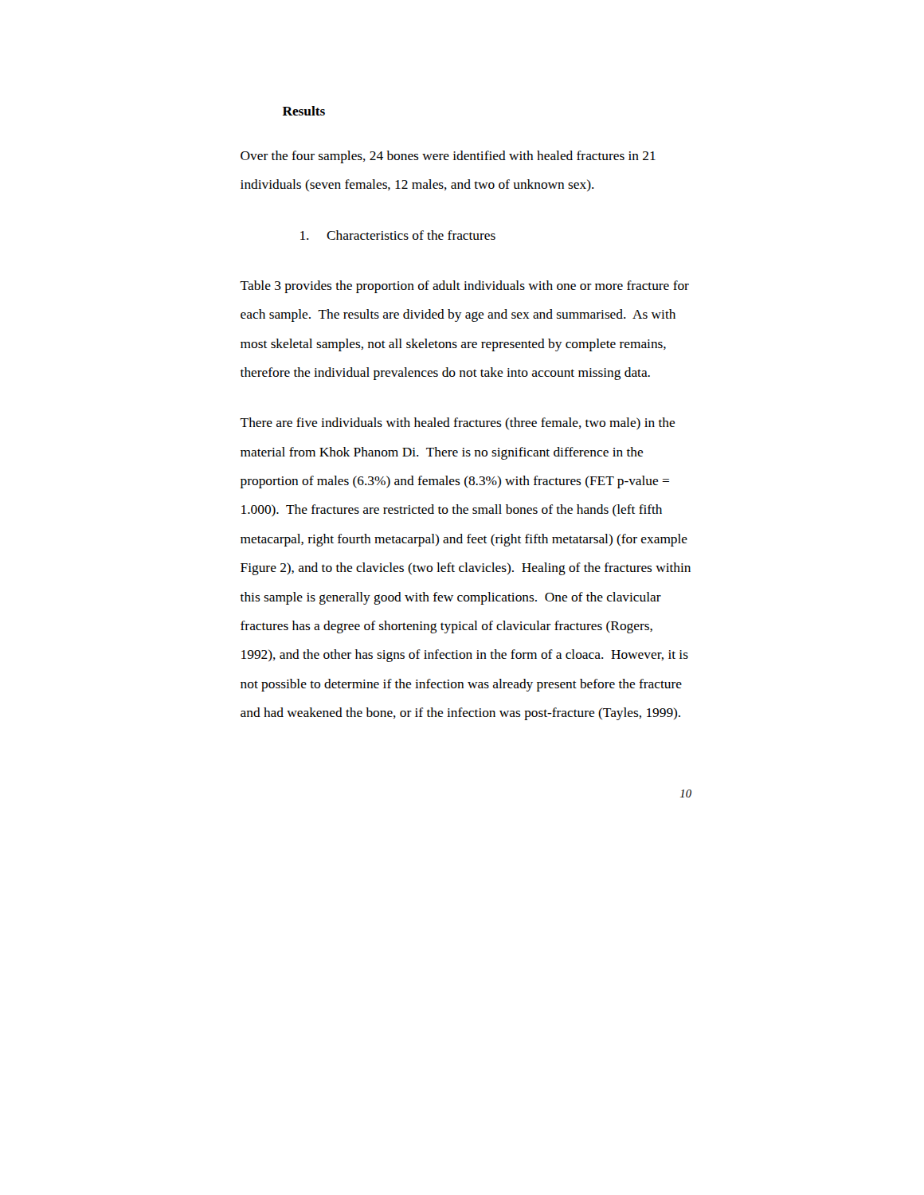Results
Over the four samples, 24 bones were identified with healed fractures in 21 individuals (seven females, 12 males, and two of unknown sex).
Characteristics of the fractures
Table 3 provides the proportion of adult individuals with one or more fracture for each sample. The results are divided by age and sex and summarised. As with most skeletal samples, not all skeletons are represented by complete remains, therefore the individual prevalences do not take into account missing data.
There are five individuals with healed fractures (three female, two male) in the material from Khok Phanom Di. There is no significant difference in the proportion of males (6.3%) and females (8.3%) with fractures (FET p-value = 1.000). The fractures are restricted to the small bones of the hands (left fifth metacarpal, right fourth metacarpal) and feet (right fifth metatarsal) (for example Figure 2), and to the clavicles (two left clavicles). Healing of the fractures within this sample is generally good with few complications. One of the clavicular fractures has a degree of shortening typical of clavicular fractures (Rogers, 1992), and the other has signs of infection in the form of a cloaca. However, it is not possible to determine if the infection was already present before the fracture and had weakened the bone, or if the infection was post-fracture (Tayles, 1999).
10